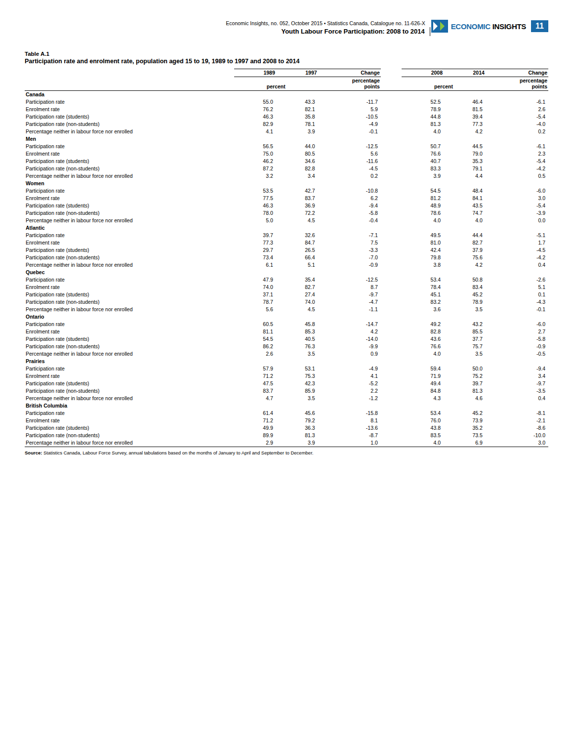Economic Insights, no. 052, October 2015 • Statistics Canada, Catalogue no. 11-626-X
Youth Labour Force Participation: 2008 to 2014
ECONOMIC INSIGHTS
11
Table A.1
Participation rate and enrolment rate, population aged 15 to 19, 1989 to 1997 and 2008 to 2014
| | 1989 | 1997 | Change | | 2008 | 2014 | Change |
| --- | --- | --- | --- | --- | --- | --- | --- |
| | percent | percentage points | | percent | percentage points |
| Canada | |
| Participation rate | 55.0 | 43.3 | -11.7 | | 52.5 | 46.4 | -6.1 |
| Enrolment rate | 76.2 | 82.1 | 5.9 | | 78.9 | 81.5 | 2.6 |
| Participation rate (students) | 46.3 | 35.8 | -10.5 | | 44.8 | 39.4 | -5.4 |
| Participation rate (non-students) | 82.9 | 78.1 | -4.9 | | 81.3 | 77.3 | -4.0 |
| Percentage neither in labour force nor enrolled | 4.1 | 3.9 | -0.1 | | 4.0 | 4.2 | 0.2 |
| Men | |
| Participation rate | 56.5 | 44.0 | -12.5 | | 50.7 | 44.5 | -6.1 |
| Enrolment rate | 75.0 | 80.5 | 5.6 | | 76.6 | 79.0 | 2.3 |
| Participation rate (students) | 46.2 | 34.6 | -11.6 | | 40.7 | 35.3 | -5.4 |
| Participation rate (non-students) | 87.2 | 82.8 | -4.5 | | 83.3 | 79.1 | -4.2 |
| Percentage neither in labour force nor enrolled | 3.2 | 3.4 | 0.2 | | 3.9 | 4.4 | 0.5 |
| Women | |
| Participation rate | 53.5 | 42.7 | -10.8 | | 54.5 | 48.4 | -6.0 |
| Enrolment rate | 77.5 | 83.7 | 6.2 | | 81.2 | 84.1 | 3.0 |
| Participation rate (students) | 46.3 | 36.9 | -9.4 | | 48.9 | 43.5 | -5.4 |
| Participation rate (non-students) | 78.0 | 72.2 | -5.8 | | 78.6 | 74.7 | -3.9 |
| Percentage neither in labour force nor enrolled | 5.0 | 4.5 | -0.4 | | 4.0 | 4.0 | 0.0 |
| Atlantic | |
| Participation rate | 39.7 | 32.6 | -7.1 | | 49.5 | 44.4 | -5.1 |
| Enrolment rate | 77.3 | 84.7 | 7.5 | | 81.0 | 82.7 | 1.7 |
| Participation rate (students) | 29.7 | 26.5 | -3.3 | | 42.4 | 37.9 | -4.5 |
| Participation rate (non-students) | 73.4 | 66.4 | -7.0 | | 79.8 | 75.6 | -4.2 |
| Percentage neither in labour force nor enrolled | 6.1 | 5.1 | -0.9 | | 3.8 | 4.2 | 0.4 |
| Quebec | |
| Participation rate | 47.9 | 35.4 | -12.5 | | 53.4 | 50.8 | -2.6 |
| Enrolment rate | 74.0 | 82.7 | 8.7 | | 78.4 | 83.4 | 5.1 |
| Participation rate (students) | 37.1 | 27.4 | -9.7 | | 45.1 | 45.2 | 0.1 |
| Participation rate (non-students) | 78.7 | 74.0 | -4.7 | | 83.2 | 78.9 | -4.3 |
| Percentage neither in labour force nor enrolled | 5.6 | 4.5 | -1.1 | | 3.6 | 3.5 | -0.1 |
| Ontario | |
| Participation rate | 60.5 | 45.8 | -14.7 | | 49.2 | 43.2 | -6.0 |
| Enrolment rate | 81.1 | 85.3 | 4.2 | | 82.8 | 85.5 | 2.7 |
| Participation rate (students) | 54.5 | 40.5 | -14.0 | | 43.6 | 37.7 | -5.8 |
| Participation rate (non-students) | 86.2 | 76.3 | -9.9 | | 76.6 | 75.7 | -0.9 |
| Percentage neither in labour force nor enrolled | 2.6 | 3.5 | 0.9 | | 4.0 | 3.5 | -0.5 |
| Prairies | |
| Participation rate | 57.9 | 53.1 | -4.9 | | 59.4 | 50.0 | -9.4 |
| Enrolment rate | 71.2 | 75.3 | 4.1 | | 71.9 | 75.2 | 3.4 |
| Participation rate (students) | 47.5 | 42.3 | -5.2 | | 49.4 | 39.7 | -9.7 |
| Participation rate (non-students) | 83.7 | 85.9 | 2.2 | | 84.8 | 81.3 | -3.5 |
| Percentage neither in labour force nor enrolled | 4.7 | 3.5 | -1.2 | | 4.3 | 4.6 | 0.4 |
| British Columbia | |
| Participation rate | 61.4 | 45.6 | -15.8 | | 53.4 | 45.2 | -8.1 |
| Enrolment rate | 71.2 | 79.2 | 8.1 | | 76.0 | 73.9 | -2.1 |
| Participation rate (students) | 49.9 | 36.3 | -13.6 | | 43.8 | 35.2 | -8.6 |
| Participation rate (non-students) | 89.9 | 81.3 | -8.7 | | 83.5 | 73.5 | -10.0 |
| Percentage neither in labour force nor enrolled | 2.9 | 3.9 | 1.0 | | 4.0 | 6.9 | 3.0 |
Source: Statistics Canada, Labour Force Survey, annual tabulations based on the months of January to April and September to December.